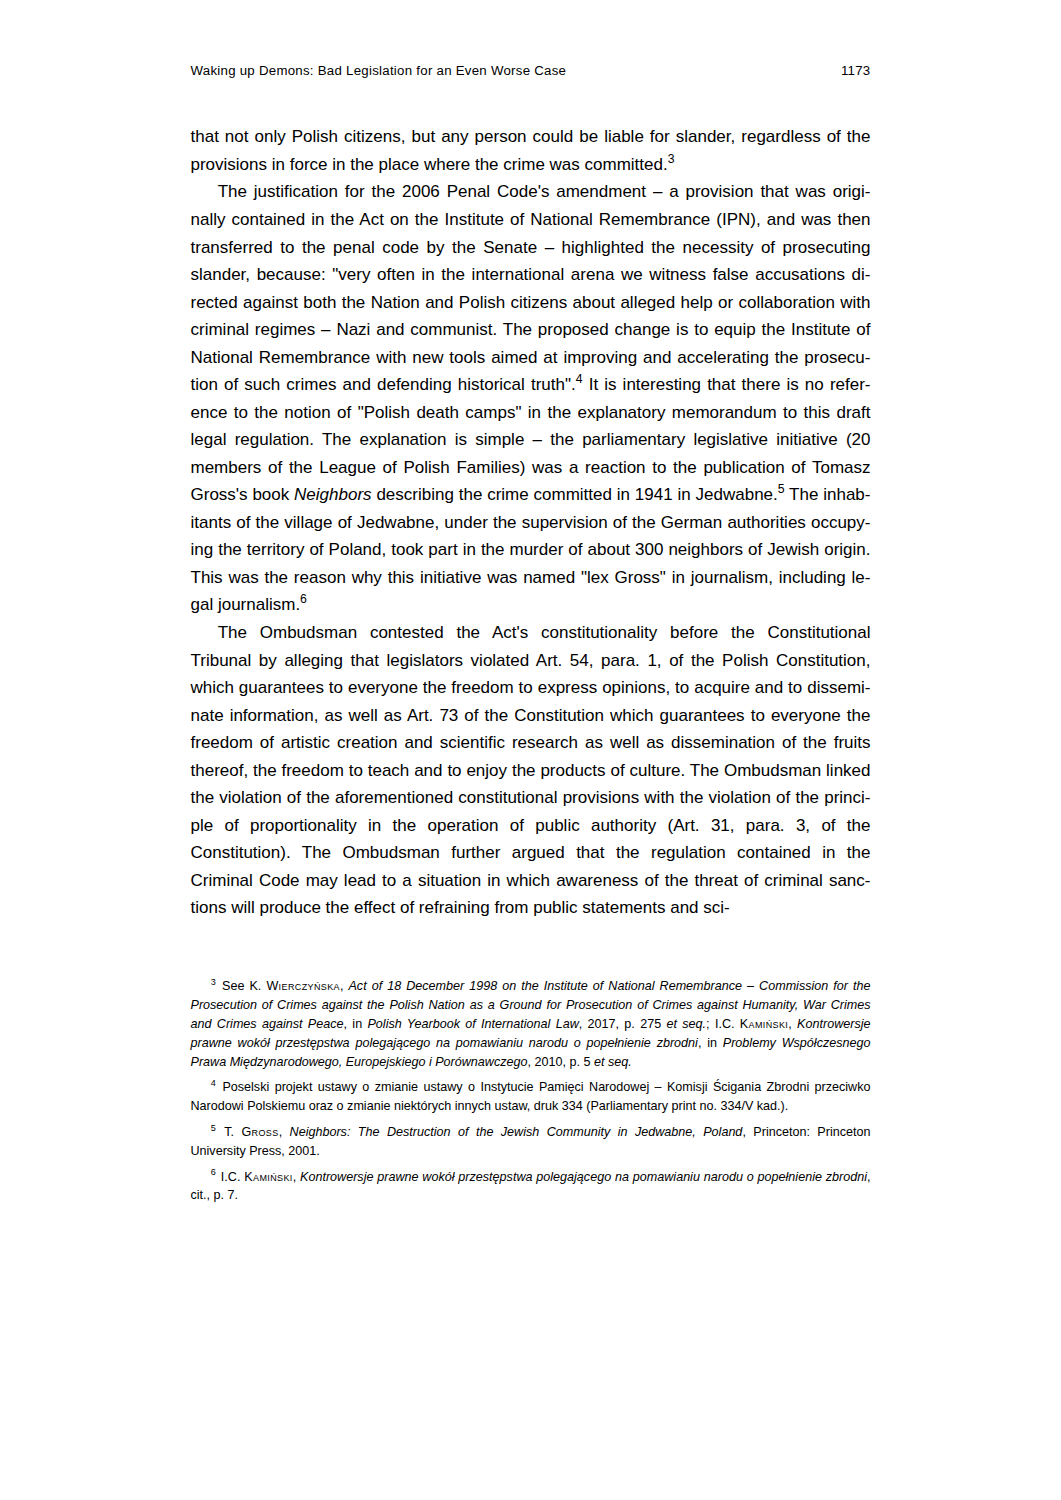Waking up Demons: Bad Legislation for an Even Worse Case 1173
that not only Polish citizens, but any person could be liable for slander, regardless of the provisions in force in the place where the crime was committed.3
The justification for the 2006 Penal Code's amendment – a provision that was originally contained in the Act on the Institute of National Remembrance (IPN), and was then transferred to the penal code by the Senate – highlighted the necessity of prosecuting slander, because: "very often in the international arena we witness false accusations directed against both the Nation and Polish citizens about alleged help or collaboration with criminal regimes – Nazi and communist. The proposed change is to equip the Institute of National Remembrance with new tools aimed at improving and accelerating the prosecution of such crimes and defending historical truth".4 It is interesting that there is no reference to the notion of "Polish death camps" in the explanatory memorandum to this draft legal regulation. The explanation is simple – the parliamentary legislative initiative (20 members of the League of Polish Families) was a reaction to the publication of Tomasz Gross's book Neighbors describing the crime committed in 1941 in Jedwabne.5 The inhabitants of the village of Jedwabne, under the supervision of the German authorities occupying the territory of Poland, took part in the murder of about 300 neighbors of Jewish origin. This was the reason why this initiative was named "lex Gross" in journalism, including legal journalism.6
The Ombudsman contested the Act's constitutionality before the Constitutional Tribunal by alleging that legislators violated Art. 54, para. 1, of the Polish Constitution, which guarantees to everyone the freedom to express opinions, to acquire and to disseminate information, as well as Art. 73 of the Constitution which guarantees to everyone the freedom of artistic creation and scientific research as well as dissemination of the fruits thereof, the freedom to teach and to enjoy the products of culture. The Ombudsman linked the violation of the aforementioned constitutional provisions with the violation of the principle of proportionality in the operation of public authority (Art. 31, para. 3, of the Constitution). The Ombudsman further argued that the regulation contained in the Criminal Code may lead to a situation in which awareness of the threat of criminal sanctions will produce the effect of refraining from public statements and sci-
3 See K. Wierczyńska, Act of 18 December 1998 on the Institute of National Remembrance – Commission for the Prosecution of Crimes against the Polish Nation as a Ground for Prosecution of Crimes against Humanity, War Crimes and Crimes against Peace, in Polish Yearbook of International Law, 2017, p. 275 et seq.; I.C. Kamiński, Kontrowersje prawne wokół przestępstwa polegającego na pomawianiu narodu o popełnienie zbrodni, in Problemy Współczesnego Prawa Międzynarodowego, Europejskiego i Porównawczego, 2010, p. 5 et seq.
4 Poselski projekt ustawy o zmianie ustawy o Instytucie Pamięci Narodowej – Komisji Ścigania Zbrodni przeciwko Narodowi Polskiemu oraz o zmianie niektórych innych ustaw, druk 334 (Parliamentary print no. 334/V kad.).
5 T. Gross, Neighbors: The Destruction of the Jewish Community in Jedwabne, Poland, Princeton: Princeton University Press, 2001.
6 I.C. Kamiński, Kontrowersje prawne wokół przestępstwa polegającego na pomawianiu narodu o popełnienie zbrodni, cit., p. 7.